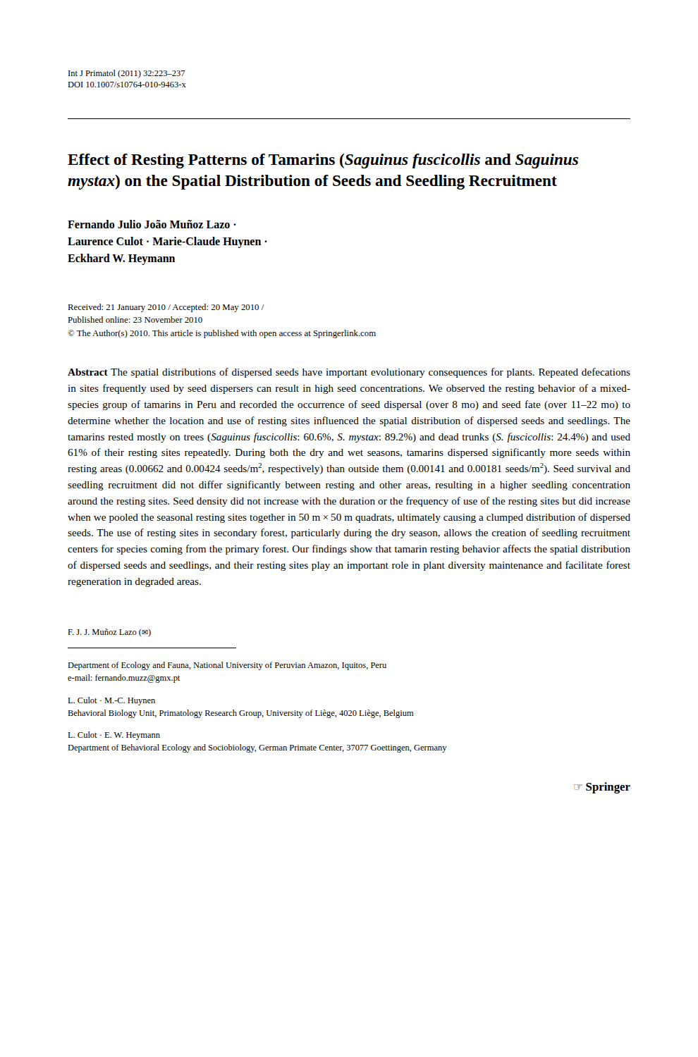Int J Primatol (2011) 32:223–237
DOI 10.1007/s10764-010-9463-x
Effect of Resting Patterns of Tamarins (Saguinus fuscicollis and Saguinus mystax) on the Spatial Distribution of Seeds and Seedling Recruitment
Fernando Julio João Muñoz Lazo ·
Laurence Culot · Marie-Claude Huynen ·
Eckhard W. Heymann
Received: 21 January 2010 / Accepted: 20 May 2010 /
Published online: 23 November 2010
© The Author(s) 2010. This article is published with open access at Springerlink.com
Abstract The spatial distributions of dispersed seeds have important evolutionary consequences for plants. Repeated defecations in sites frequently used by seed dispersers can result in high seed concentrations. We observed the resting behavior of a mixed-species group of tamarins in Peru and recorded the occurrence of seed dispersal (over 8 mo) and seed fate (over 11–22 mo) to determine whether the location and use of resting sites influenced the spatial distribution of dispersed seeds and seedlings. The tamarins rested mostly on trees (Saguinus fuscicollis: 60.6%, S. mystax: 89.2%) and dead trunks (S. fuscicollis: 24.4%) and used 61% of their resting sites repeatedly. During both the dry and wet seasons, tamarins dispersed significantly more seeds within resting areas (0.00662 and 0.00424 seeds/m2, respectively) than outside them (0.00141 and 0.00181 seeds/m2). Seed survival and seedling recruitment did not differ significantly between resting and other areas, resulting in a higher seedling concentration around the resting sites. Seed density did not increase with the duration or the frequency of use of the resting sites but did increase when we pooled the seasonal resting sites together in 50 m × 50 m quadrats, ultimately causing a clumped distribution of dispersed seeds. The use of resting sites in secondary forest, particularly during the dry season, allows the creation of seedling recruitment centers for species coming from the primary forest. Our findings show that tamarin resting behavior affects the spatial distribution of dispersed seeds and seedlings, and their resting sites play an important role in plant diversity maintenance and facilitate forest regeneration in degraded areas.
F. J. J. Muñoz Lazo (✉)
Department of Ecology and Fauna, National University of Peruvian Amazon, Iquitos, Peru
e-mail: fernando.muzz@gmx.pt
L. Culot · M.-C. Huynen
Behavioral Biology Unit, Primatology Research Group, University of Liège, 4020 Liège, Belgium
L. Culot · E. W. Heymann
Department of Behavioral Ecology and Sociobiology, German Primate Center, 37077 Goettingen, Germany
☞Springer